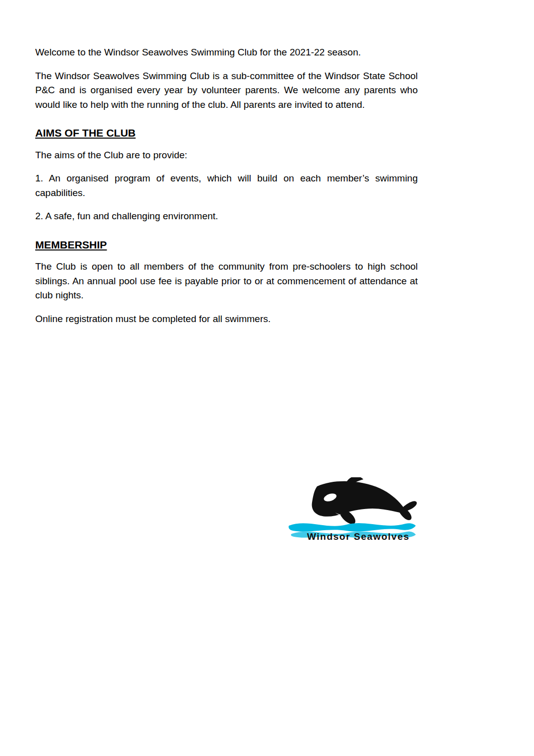Welcome to the Windsor Seawolves Swimming Club for the 2021-22 season.
The Windsor Seawolves Swimming Club is a sub-committee of the Windsor State School P&C and is organised every year by volunteer parents. We welcome any parents who would like to help with the running of the club. All parents are invited to attend.
AIMS OF THE CLUB
The aims of the Club are to provide:
1. An organised program of events, which will build on each member’s swimming capabilities.
2. A safe, fun and challenging environment.
MEMBERSHIP
The Club is open to all members of the community from pre-schoolers to high school siblings. An annual pool use fee is payable prior to or at commencement of attendance at club nights.
Online registration must be completed for all swimmers.
Windsor Seawolves